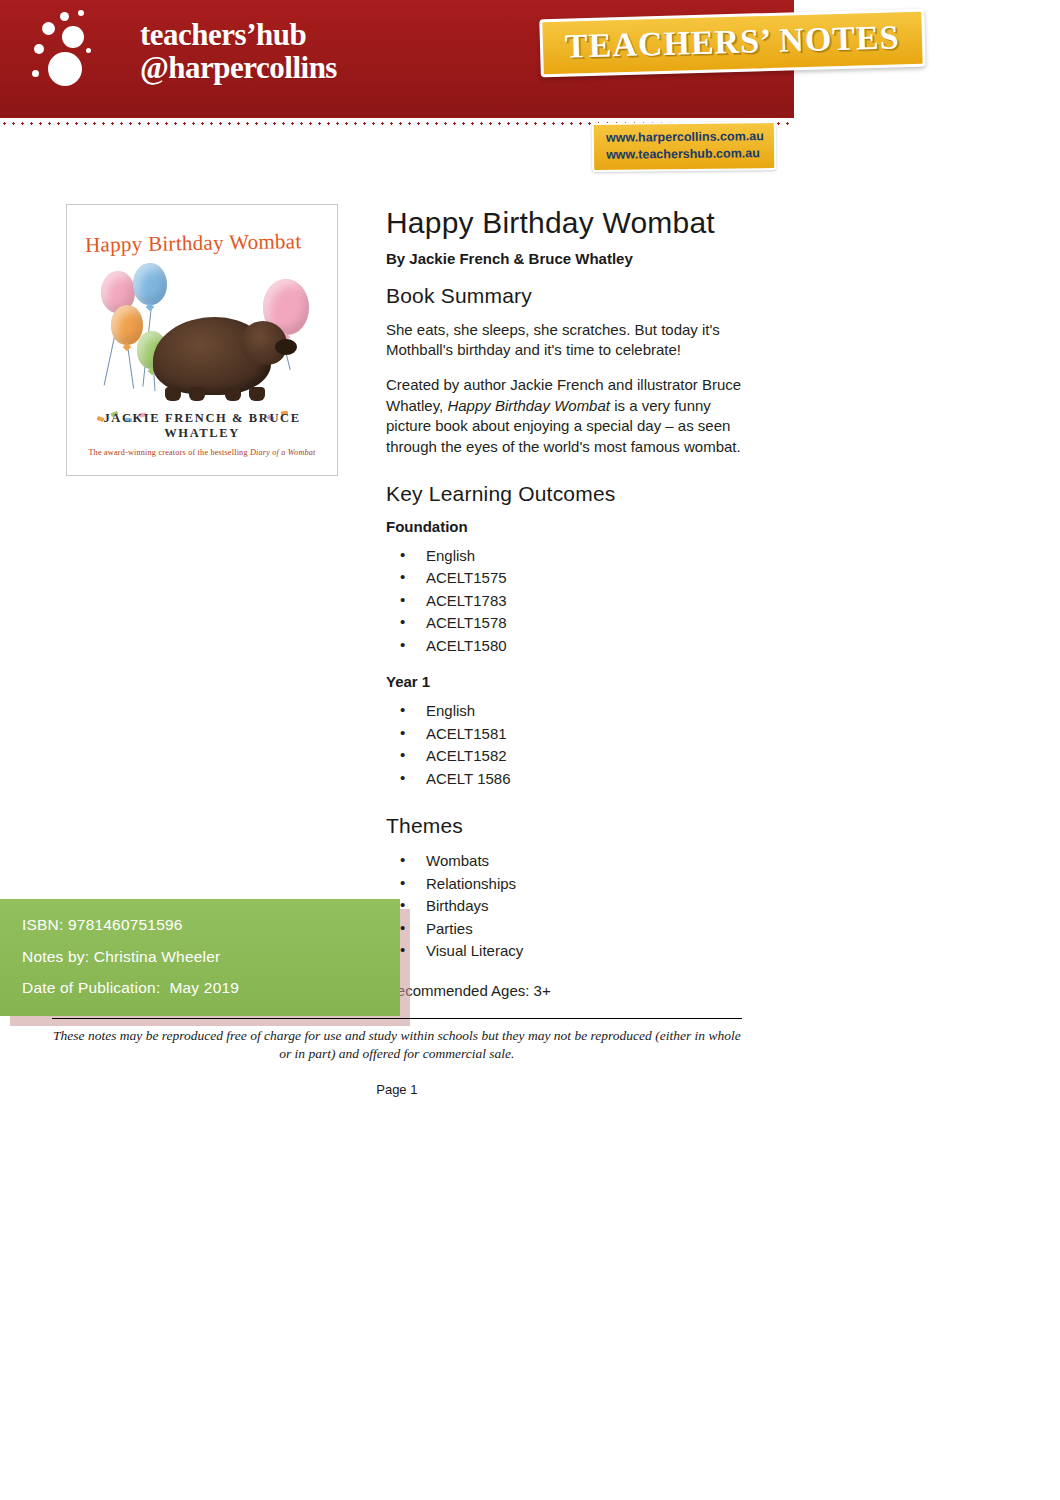teachers’hub @harpercollins
TEACHERS’ NOTES
www.harpercollins.com.au
www.teachershub.com.au
Happy Birthday Wombat
JACKIE FRENCH & BRUCE WHATLEY
The award-winning creators of the bestselling Diary of a Wombat
ISBN: 9781460751596
Notes by: Christina Wheeler
Date of Publication: May 2019
Happy Birthday Wombat
By Jackie French & Bruce Whatley
Book Summary
She eats, she sleeps, she scratches. But today it's Mothball's birthday and it's time to celebrate!
Created by author Jackie French and illustrator Bruce Whatley, Happy Birthday Wombat is a very funny picture book about enjoying a special day – as seen through the eyes of the world's most famous wombat.
Key Learning Outcomes
Foundation
English
ACELT1575
ACELT1783
ACELT1578
ACELT1580
Year 1
English
ACELT1581
ACELT1582
ACELT 1586
Themes
Wombats
Relationships
Birthdays
Parties
Visual Literacy
Recommended Ages: 3+
These notes may be reproduced free of charge for use and study within schools but they may not be reproduced (either in whole or in part) and offered for commercial sale.
Page 1